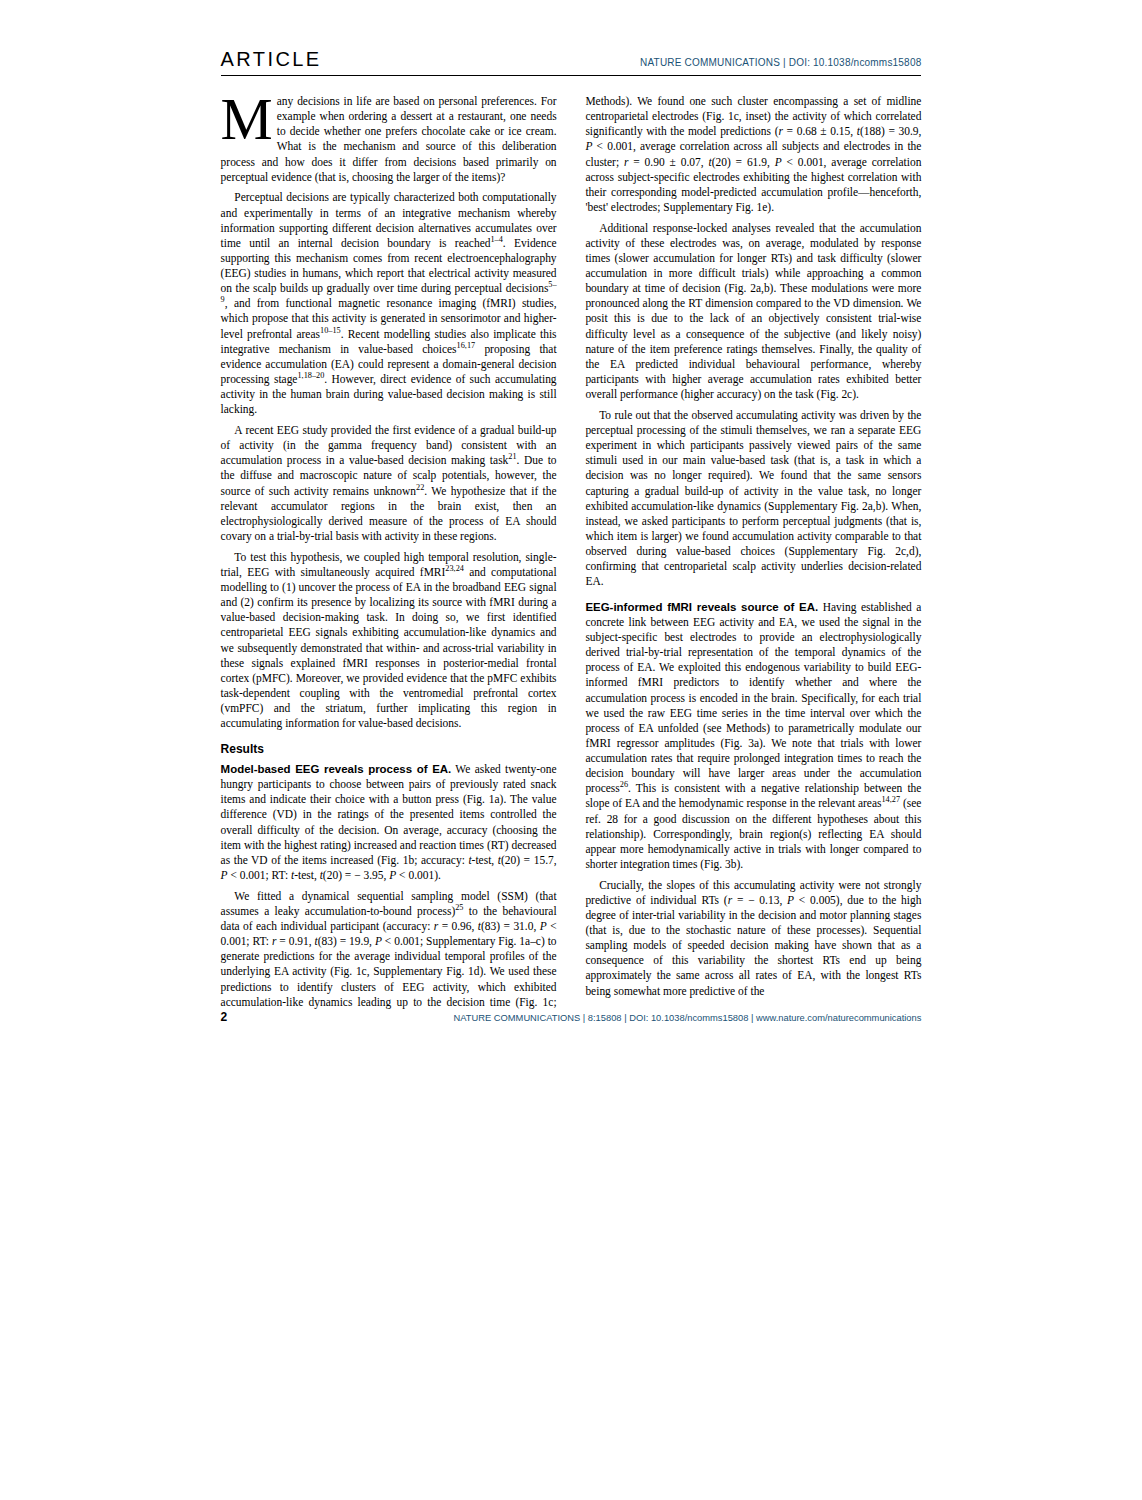ARTICLE
NATURE COMMUNICATIONS | DOI: 10.1038/ncomms15808
Many decisions in life are based on personal preferences. For example when ordering a dessert at a restaurant, one needs to decide whether one prefers chocolate cake or ice cream. What is the mechanism and source of this deliberation process and how does it differ from decisions based primarily on perceptual evidence (that is, choosing the larger of the items)?
Perceptual decisions are typically characterized both computationally and experimentally in terms of an integrative mechanism whereby information supporting different decision alternatives accumulates over time until an internal decision boundary is reached1–4. Evidence supporting this mechanism comes from recent electroencephalography (EEG) studies in humans, which report that electrical activity measured on the scalp builds up gradually over time during perceptual decisions5–9, and from functional magnetic resonance imaging (fMRI) studies, which propose that this activity is generated in sensorimotor and higher-level prefrontal areas10–15. Recent modelling studies also implicate this integrative mechanism in value-based choices16,17 proposing that evidence accumulation (EA) could represent a domain-general decision processing stage1,18–20. However, direct evidence of such accumulating activity in the human brain during value-based decision making is still lacking.
A recent EEG study provided the first evidence of a gradual build-up of activity (in the gamma frequency band) consistent with an accumulation process in a value-based decision making task21. Due to the diffuse and macroscopic nature of scalp potentials, however, the source of such activity remains unknown22. We hypothesize that if the relevant accumulator regions in the brain exist, then an electrophysiologically derived measure of the process of EA should covary on a trial-by-trial basis with activity in these regions.
To test this hypothesis, we coupled high temporal resolution, single-trial, EEG with simultaneously acquired fMRI23,24 and computational modelling to (1) uncover the process of EA in the broadband EEG signal and (2) confirm its presence by localizing its source with fMRI during a value-based decision-making task. In doing so, we first identified centroparietal EEG signals exhibiting accumulation-like dynamics and we subsequently demonstrated that within- and across-trial variability in these signals explained fMRI responses in posterior-medial frontal cortex (pMFC). Moreover, we provided evidence that the pMFC exhibits task-dependent coupling with the ventromedial prefrontal cortex (vmPFC) and the striatum, further implicating this region in accumulating information for value-based decisions.
Results
Model-based EEG reveals process of EA. We asked twenty-one hungry participants to choose between pairs of previously rated snack items and indicate their choice with a button press (Fig. 1a). The value difference (VD) in the ratings of the presented items controlled the overall difficulty of the decision. On average, accuracy (choosing the item with the highest rating) increased and reaction times (RT) decreased as the VD of the items increased (Fig. 1b; accuracy: t-test, t(20) = 15.7, P < 0.001; RT: t-test, t(20) = − 3.95, P < 0.001).
We fitted a dynamical sequential sampling model (SSM) (that assumes a leaky accumulation-to-bound process)25 to the behavioural data of each individual participant (accuracy: r = 0.96, t(83) = 31.0, P < 0.001; RT: r = 0.91, t(83) = 19.9, P < 0.001; Supplementary Fig. 1a–c) to generate predictions for the average individual temporal profiles of the underlying EA activity (Fig. 1c, Supplementary Fig. 1d). We used these predictions to identify clusters of EEG activity, which exhibited accumulation-like dynamics leading up to the decision time (Fig. 1c; Methods). We found one such cluster encompassing a set of midline centroparietal electrodes (Fig. 1c, inset) the activity of which correlated significantly with the model predictions (r = 0.68 ± 0.15, t(188) = 30.9, P < 0.001, average correlation across all subjects and electrodes in the cluster; r = 0.90 ± 0.07, t(20) = 61.9, P < 0.001, average correlation across subject-specific electrodes exhibiting the highest correlation with their corresponding model-predicted accumulation profile—henceforth, 'best' electrodes; Supplementary Fig. 1e).
Additional response-locked analyses revealed that the accumulation activity of these electrodes was, on average, modulated by response times (slower accumulation for longer RTs) and task difficulty (slower accumulation in more difficult trials) while approaching a common boundary at time of decision (Fig. 2a,b). These modulations were more pronounced along the RT dimension compared to the VD dimension. We posit this is due to the lack of an objectively consistent trial-wise difficulty level as a consequence of the subjective (and likely noisy) nature of the item preference ratings themselves. Finally, the quality of the EA predicted individual behavioural performance, whereby participants with higher average accumulation rates exhibited better overall performance (higher accuracy) on the task (Fig. 2c).
To rule out that the observed accumulating activity was driven by the perceptual processing of the stimuli themselves, we ran a separate EEG experiment in which participants passively viewed pairs of the same stimuli used in our main value-based task (that is, a task in which a decision was no longer required). We found that the same sensors capturing a gradual build-up of activity in the value task, no longer exhibited accumulation-like dynamics (Supplementary Fig. 2a,b). When, instead, we asked participants to perform perceptual judgments (that is, which item is larger) we found accumulation activity comparable to that observed during value-based choices (Supplementary Fig. 2c,d), confirming that centroparietal scalp activity underlies decision-related EA.
EEG-informed fMRI reveals source of EA. Having established a concrete link between EEG activity and EA, we used the signal in the subject-specific best electrodes to provide an electrophysiologically derived trial-by-trial representation of the temporal dynamics of the process of EA. We exploited this endogenous variability to build EEG-informed fMRI predictors to identify whether and where the accumulation process is encoded in the brain. Specifically, for each trial we used the raw EEG time series in the time interval over which the process of EA unfolded (see Methods) to parametrically modulate our fMRI regressor amplitudes (Fig. 3a). We note that trials with lower accumulation rates that require prolonged integration times to reach the decision boundary will have larger areas under the accumulation process26. This is consistent with a negative relationship between the slope of EA and the hemodynamic response in the relevant areas14,27 (see ref. 28 for a good discussion on the different hypotheses about this relationship). Correspondingly, brain region(s) reflecting EA should appear more hemodynamically active in trials with longer compared to shorter integration times (Fig. 3b).
Crucially, the slopes of this accumulating activity were not strongly predictive of individual RTs (r = − 0.13, P < 0.005), due to the high degree of inter-trial variability in the decision and motor planning stages (that is, due to the stochastic nature of these processes). Sequential sampling models of speeded decision making have shown that as a consequence of this variability the shortest RTs end up being approximately the same across all rates of EA, with the longest RTs being somewhat more predictive of the
2
NATURE COMMUNICATIONS | 8:15808 | DOI: 10.1038/ncomms15808 | www.nature.com/naturecommunications